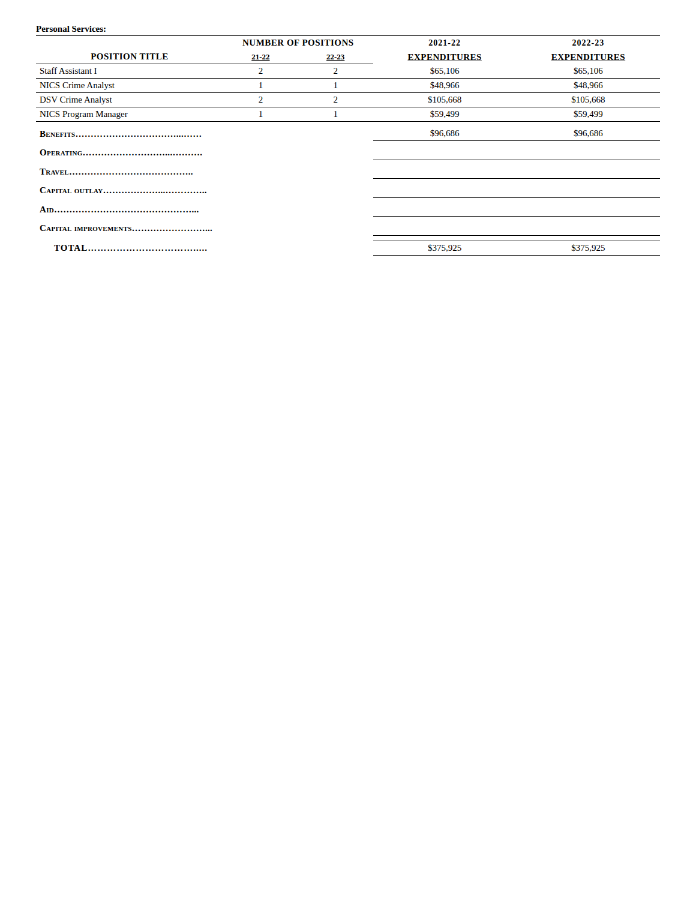Personal Services:
| | NUMBER OF POSITIONS | 2021‑22 | 2022‑23 |
| POSITION TITLE | 21‑22 | 22‑23 | EXPENDITURES | EXPENDITURES |
| Staff Assistant I | 2 | 2 | $65,106 | $65,106 |
| NICS Crime Analyst | 1 | 1 | $48,966 | $48,966 |
| DSV Crime Analyst | 2 | 2 | $105,668 | $105,668 |
| NICS Program Manager | 1 | 1 | $59,499 | $59,499 |
| Benefits……………………………...…… | | | $96,686 | $96,686 |
| Operating………………………...………. | | | | |
| Travel………………………………….. | | | | |
| Capital outlay………………...………….. | | | | |
| Aid………………………………………... | | | | |
| Capital improvements……………………... | | | | |
| TOTAL……………………………..... | | | $375,925 | $375,925 |